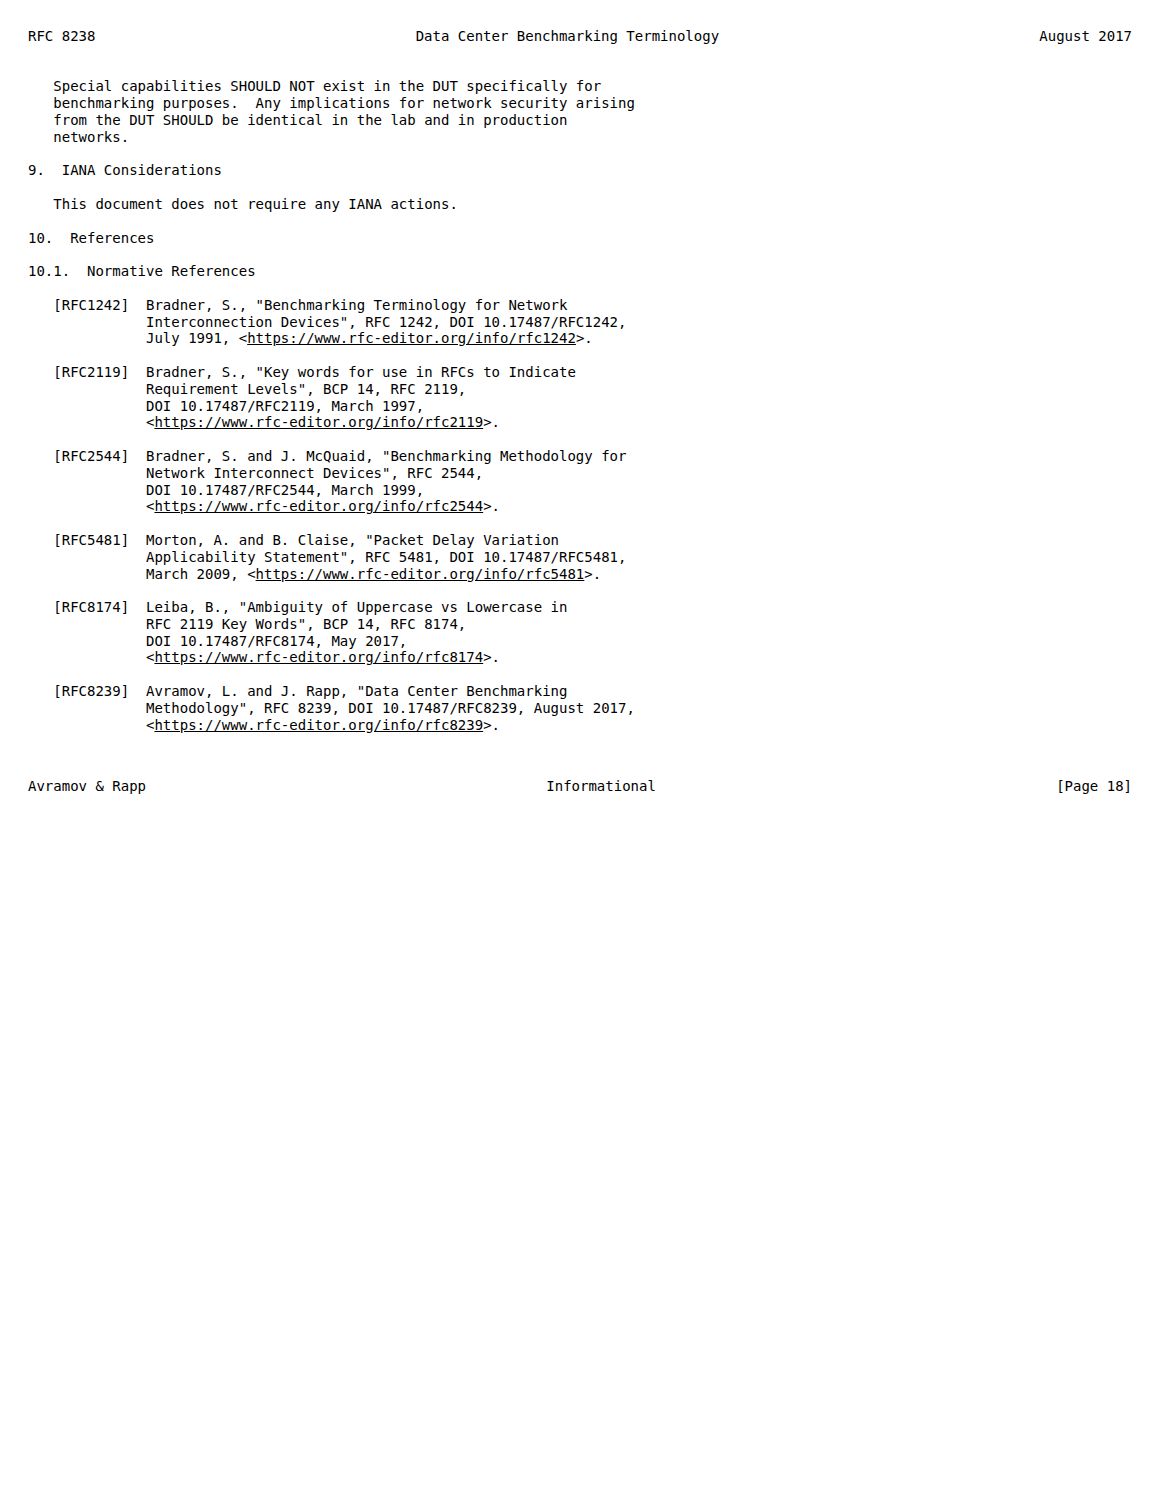RFC 8238 Data Center Benchmarking Terminology August 2017
Special capabilities SHOULD NOT exist in the DUT specifically for benchmarking purposes. Any implications for network security arising from the DUT SHOULD be identical in the lab and in production networks. 9. IANA Considerations This document does not require any IANA actions. 10. References 10.1. Normative References [RFC1242] Bradner, S., "Benchmarking Terminology for Network Interconnection Devices", RFC 1242, DOI 10.17487/RFC1242, July 1991, <https://www.rfc-editor.org/info/rfc1242>. [RFC2119] Bradner, S., "Key words for use in RFCs to Indicate Requirement Levels", BCP 14, RFC 2119, DOI 10.17487/RFC2119, March 1997, <https://www.rfc-editor.org/info/rfc2119>. [RFC2544] Bradner, S. and J. McQuaid, "Benchmarking Methodology for Network Interconnect Devices", RFC 2544, DOI 10.17487/RFC2544, March 1999, <https://www.rfc-editor.org/info/rfc2544>. [RFC5481] Morton, A. and B. Claise, "Packet Delay Variation Applicability Statement", RFC 5481, DOI 10.17487/RFC5481, March 2009, <https://www.rfc-editor.org/info/rfc5481>. [RFC8174] Leiba, B., "Ambiguity of Uppercase vs Lowercase in RFC 2119 Key Words", BCP 14, RFC 8174, DOI 10.17487/RFC8174, May 2017, <https://www.rfc-editor.org/info/rfc8174>. [RFC8239] Avramov, L. and J. Rapp, "Data Center Benchmarking Methodology", RFC 8239, DOI 10.17487/RFC8239, August 2017, <https://www.rfc-editor.org/info/rfc8239>.
Avramov & Rapp Informational[Page 18]